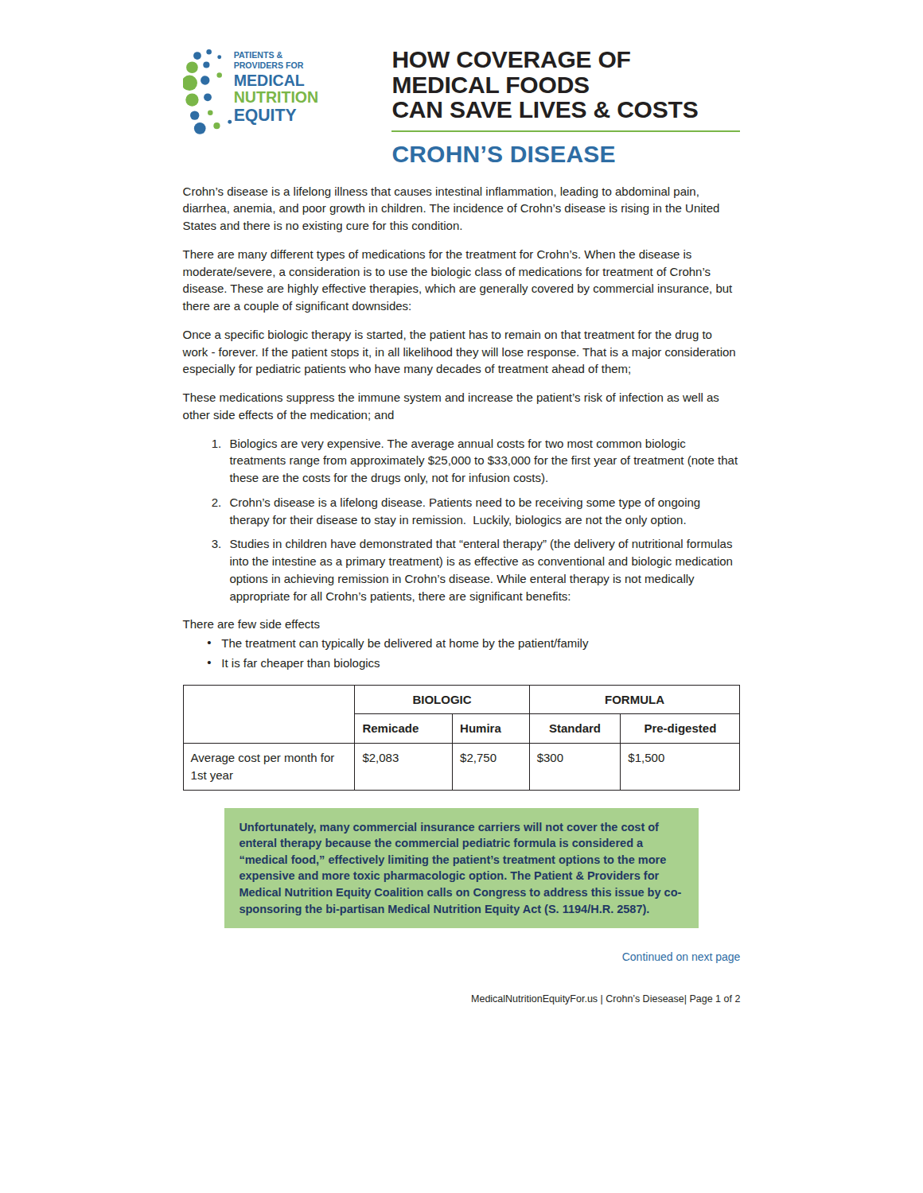PATIENTS & PROVIDERS FOR MEDICAL NUTRITION EQUITY
How Coverage of Medical Foods
Can Save Lives & Costs
Crohn’s Disease
Crohn’s disease is a lifelong illness that causes intestinal inflammation, leading to abdominal pain, diarrhea, anemia, and poor growth in children. The incidence of Crohn’s disease is rising in the United States and there is no existing cure for this condition.
There are many different types of medications for the treatment for Crohn’s. When the disease is moderate/severe, a consideration is to use the biologic class of medications for treatment of Crohn’s disease. These are highly effective therapies, which are generally covered by commercial insurance, but there are a couple of significant downsides:
Once a specific biologic therapy is started, the patient has to remain on that treatment for the drug to work - forever. If the patient stops it, in all likelihood they will lose response. That is a major consideration especially for pediatric patients who have many decades of treatment ahead of them;
These medications suppress the immune system and increase the patient’s risk of infection as well as other side effects of the medication; and
Biologics are very expensive. The average annual costs for two most common biologic treatments range from approximately $25,000 to $33,000 for the first year of treatment (note that these are the costs for the drugs only, not for infusion costs).
Crohn’s disease is a lifelong disease. Patients need to be receiving some type of ongoing therapy for their disease to stay in remission. Luckily, biologics are not the only option.
Studies in children have demonstrated that “enteral therapy” (the delivery of nutritional formulas into the intestine as a primary treatment) is as effective as conventional and biologic medication options in achieving remission in Crohn’s disease. While enteral therapy is not medically appropriate for all Crohn’s patients, there are significant benefits:
There are few side effects
The treatment can typically be delivered at home by the patient/family
It is far cheaper than biologics
| | BIOLOGIC | FORMULA |
| --- | --- | --- |
| Remicade | Humira | Standard | Pre-digested |
| Average cost per month for 1st year | $2,083 | $2,750 | $300 | $1,500 |
Unfortunately, many commercial insurance carriers will not cover the cost of enteral therapy because the commercial pediatric formula is considered a “medical food,” effectively limiting the patient’s treatment options to the more expensive and more toxic pharmacologic option. The Patient & Providers for Medical Nutrition Equity Coalition calls on Congress to address this issue by co-sponsoring the bi-partisan Medical Nutrition Equity Act (S. 1194/H.R. 2587).
Continued on next page
MedicalNutritionEquityFor.us | Crohn’s Diesease| Page 1 of 2